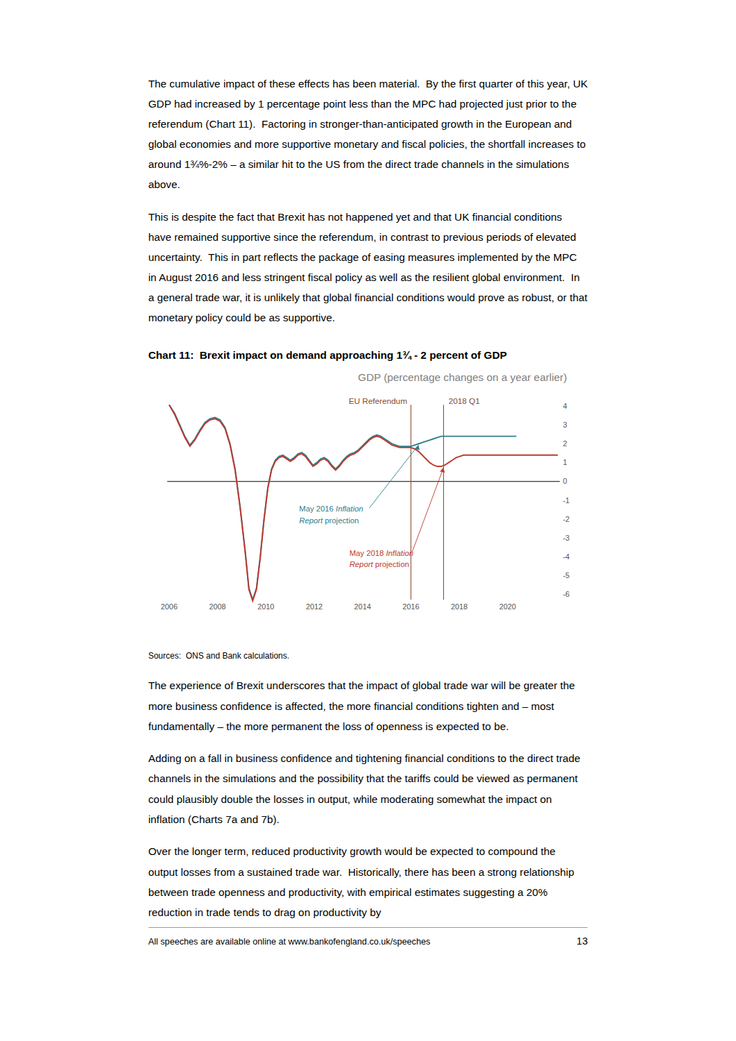The cumulative impact of these effects has been material. By the first quarter of this year, UK GDP had increased by 1 percentage point less than the MPC had projected just prior to the referendum (Chart 11). Factoring in stronger-than-anticipated growth in the European and global economies and more supportive monetary and fiscal policies, the shortfall increases to around 1¾%-2% – a similar hit to the US from the direct trade channels in the simulations above.
This is despite the fact that Brexit has not happened yet and that UK financial conditions have remained supportive since the referendum, in contrast to previous periods of elevated uncertainty. This in part reflects the package of easing measures implemented by the MPC in August 2016 and less stringent fiscal policy as well as the resilient global environment. In a general trade war, it is unlikely that global financial conditions would prove as robust, or that monetary policy could be as supportive.
Chart 11: Brexit impact on demand approaching 1¾ - 2 percent of GDP
GDP (percentage changes on a year earlier)
4 3 2 1 0 -1 -2 -3 -4 -5 -6 EU Referendum 2018 Q1 May 2016 Inflation Report projection May 2018 Inflation Report projection 2006 2008 2010 2012 2014 2016 2018 2020
Sources: ONS and Bank calculations.
The experience of Brexit underscores that the impact of global trade war will be greater the more business confidence is affected, the more financial conditions tighten and – most fundamentally – the more permanent the loss of openness is expected to be.
Adding on a fall in business confidence and tightening financial conditions to the direct trade channels in the simulations and the possibility that the tariffs could be viewed as permanent could plausibly double the losses in output, while moderating somewhat the impact on inflation (Charts 7a and 7b).
Over the longer term, reduced productivity growth would be expected to compound the output losses from a sustained trade war. Historically, there has been a strong relationship between trade openness and productivity, with empirical estimates suggesting a 20% reduction in trade tends to drag on productivity by
All speeches are available online at www.bankofengland.co.uk/speeches 13